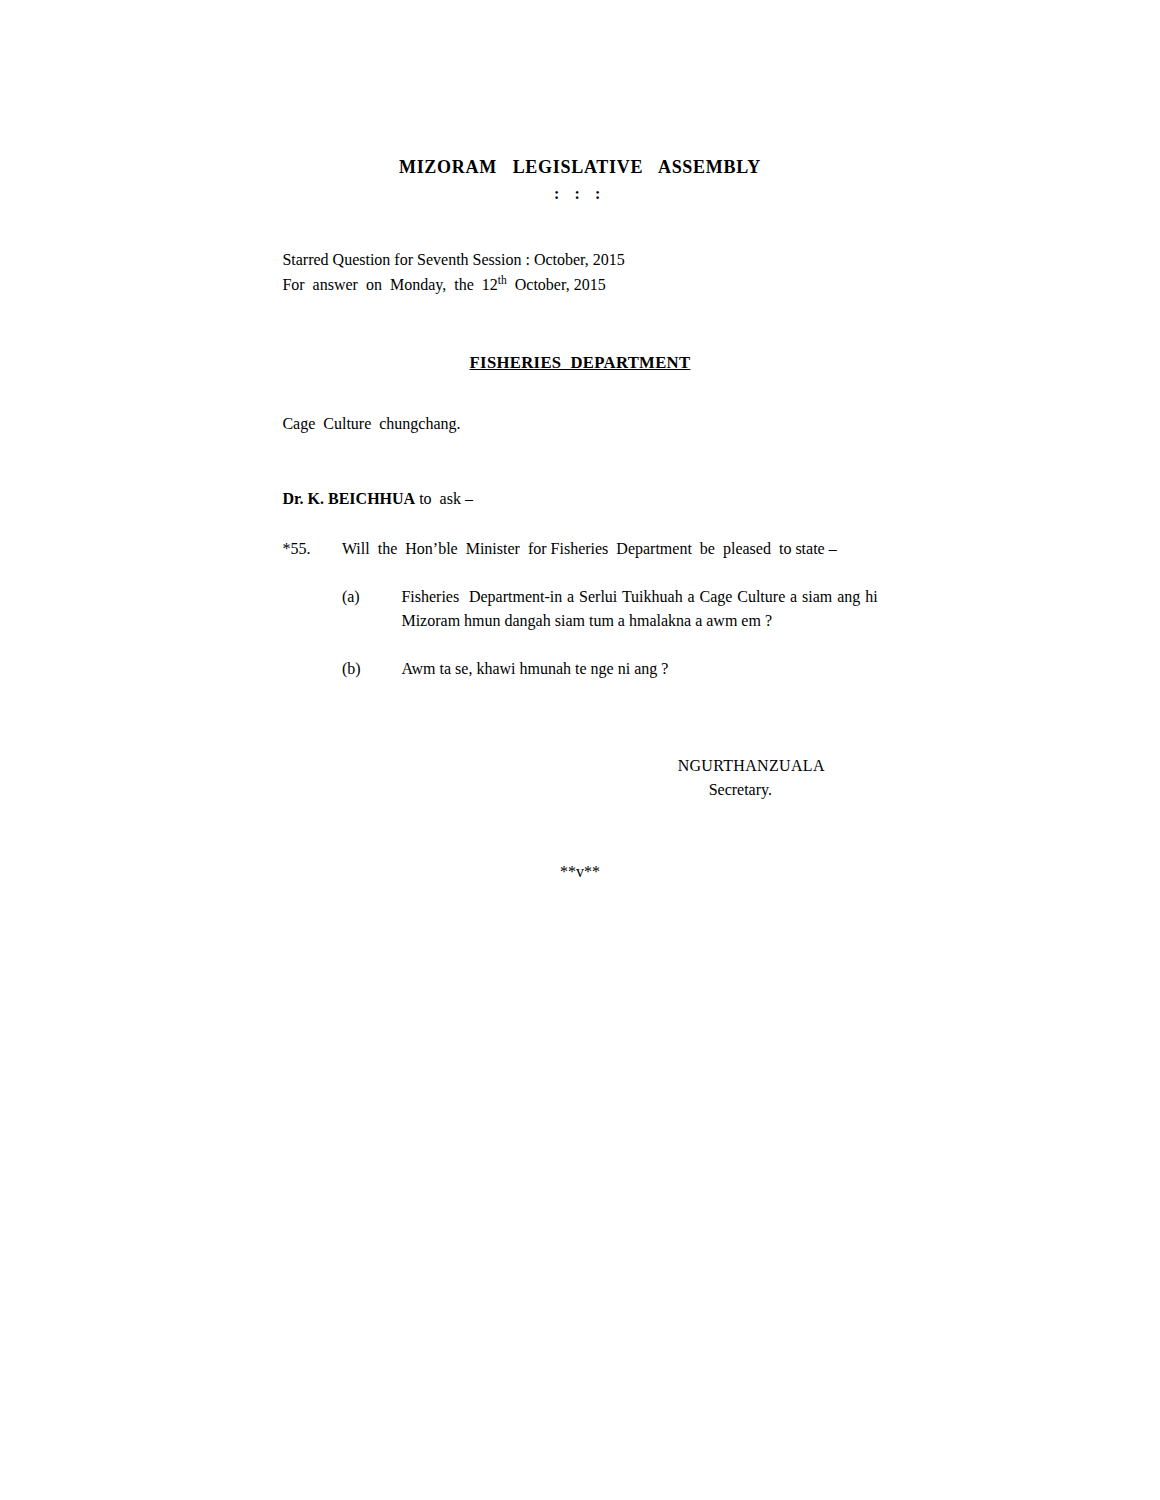MIZORAM LEGISLATIVE ASSEMBLY
: : :
Starred Question for Seventh Session : October, 2015
For answer on Monday, the 12th October, 2015
FISHERIES DEPARTMENT
Cage Culture chungchang.
Dr. K. BEICHHUA to ask –
*55.
Will the Hon’ble Minister for Fisheries Department be pleased to state –
(a)
Fisheries Department-in a Serlui Tuikhuah a Cage Culture a siam ang hi Mizoram hmun dangah siam tum a hmalakna a awm em ?
(b)
Awm ta se, khawi hmunah te nge ni ang ?
NGURTHANZUALA
Secretary.
**v**